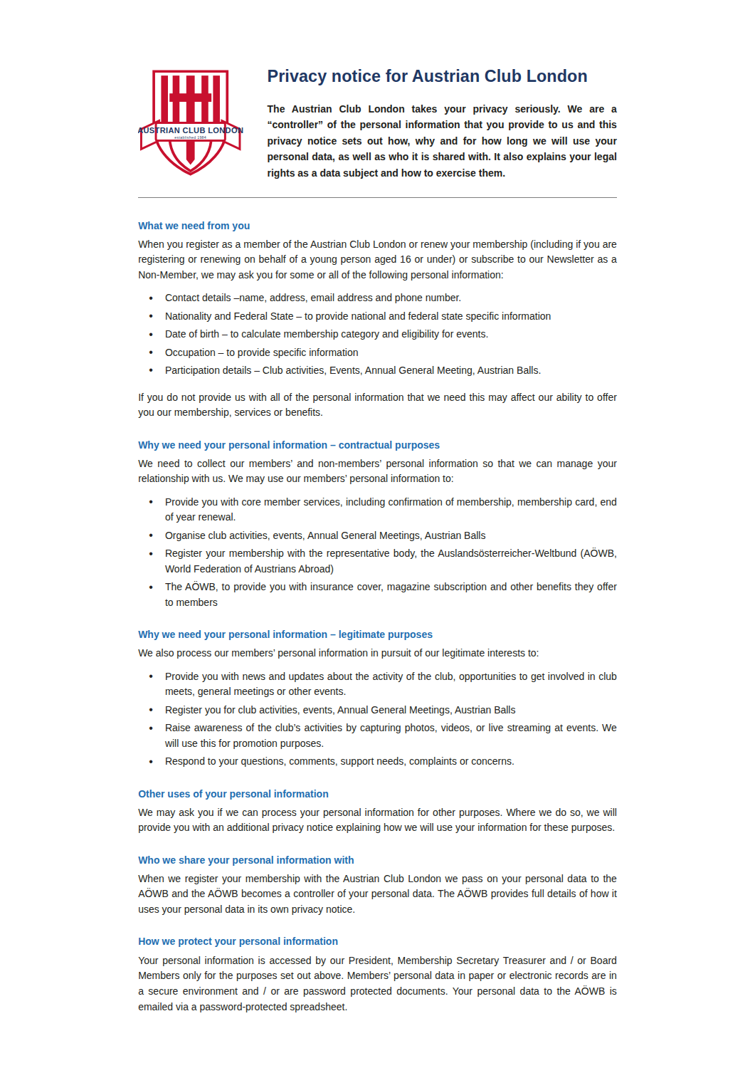Austrian Club London crest AUSTRIAN CLUB LONDON established 1984
Privacy notice for Austrian Club London
The Austrian Club London takes your privacy seriously. We are a “controller” of the personal information that you provide to us and this privacy notice sets out how, why and for how long we will use your personal data, as well as who it is shared with. It also explains your legal rights as a data subject and how to exercise them.
What we need from you
When you register as a member of the Austrian Club London or renew your membership (including if you are registering or renewing on behalf of a young person aged 16 or under) or subscribe to our Newsletter as a Non-Member, we may ask you for some or all of the following personal information:
Contact details –name, address, email address and phone number.
Nationality and Federal State – to provide national and federal state specific information
Date of birth – to calculate membership category and eligibility for events.
Occupation – to provide specific information
Participation details – Club activities, Events, Annual General Meeting, Austrian Balls.
If you do not provide us with all of the personal information that we need this may affect our ability to offer you our membership, services or benefits.
Why we need your personal information – contractual purposes
We need to collect our members’ and non-members’ personal information so that we can manage your relationship with us. We may use our members’ personal information to:
Provide you with core member services, including confirmation of membership, membership card, end of year renewal.
Organise club activities, events, Annual General Meetings, Austrian Balls
Register your membership with the representative body, the Auslandsösterreicher-Weltbund (AÖWB, World Federation of Austrians Abroad)
The AÖWB, to provide you with insurance cover, magazine subscription and other benefits they offer to members
Why we need your personal information – legitimate purposes
We also process our members’ personal information in pursuit of our legitimate interests to:
Provide you with news and updates about the activity of the club, opportunities to get involved in club meets, general meetings or other events.
Register you for club activities, events, Annual General Meetings, Austrian Balls
Raise awareness of the club’s activities by capturing photos, videos, or live streaming at events. We will use this for promotion purposes.
Respond to your questions, comments, support needs, complaints or concerns.
Other uses of your personal information
We may ask you if we can process your personal information for other purposes. Where we do so, we will provide you with an additional privacy notice explaining how we will use your information for these purposes.
Who we share your personal information with
When we register your membership with the Austrian Club London we pass on your personal data to the AÖWB and the AÖWB becomes a controller of your personal data. The AÖWB provides full details of how it uses your personal data in its own privacy notice.
How we protect your personal information
Your personal information is accessed by our President, Membership Secretary Treasurer and / or Board Members only for the purposes set out above. Members’ personal data in paper or electronic records are in a secure environment and / or are password protected documents. Your personal data to the AÖWB is emailed via a password-protected spreadsheet.